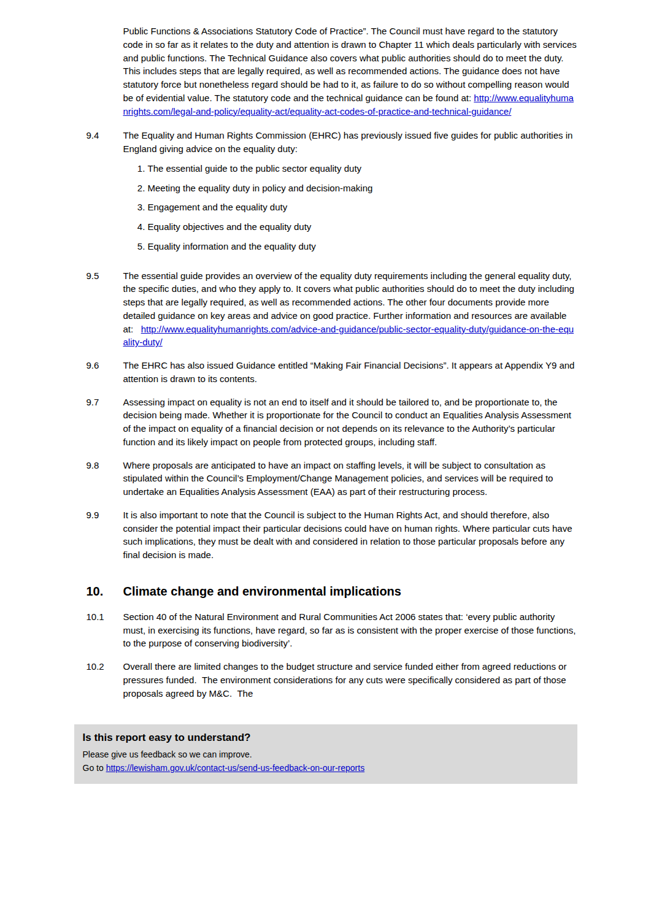Public Functions & Associations Statutory Code of Practice”. The Council must have regard to the statutory code in so far as it relates to the duty and attention is drawn to Chapter 11 which deals particularly with services and public functions. The Technical Guidance also covers what public authorities should do to meet the duty. This includes steps that are legally required, as well as recommended actions. The guidance does not have statutory force but nonetheless regard should be had to it, as failure to do so without compelling reason would be of evidential value. The statutory code and the technical guidance can be found at: http://www.equalityhumanrights.com/legal-and-policy/equality-act/equality-act-codes-of-practice-and-technical-guidance/
9.4
The Equality and Human Rights Commission (EHRC) has previously issued five guides for public authorities in England giving advice on the equality duty:
The essential guide to the public sector equality duty
Meeting the equality duty in policy and decision-making
Engagement and the equality duty
Equality objectives and the equality duty
Equality information and the equality duty
9.5
The essential guide provides an overview of the equality duty requirements including the general equality duty, the specific duties, and who they apply to. It covers what public authorities should do to meet the duty including steps that are legally required, as well as recommended actions. The other four documents provide more detailed guidance on key areas and advice on good practice. Further information and resources are available at: http://www.equalityhumanrights.com/advice-and-guidance/public-sector-equality-duty/guidance-on-the-equality-duty/
9.6
The EHRC has also issued Guidance entitled “Making Fair Financial Decisions”. It appears at Appendix Y9 and attention is drawn to its contents.
9.7
Assessing impact on equality is not an end to itself and it should be tailored to, and be proportionate to, the decision being made. Whether it is proportionate for the Council to conduct an Equalities Analysis Assessment of the impact on equality of a financial decision or not depends on its relevance to the Authority’s particular function and its likely impact on people from protected groups, including staff.
9.8
Where proposals are anticipated to have an impact on staffing levels, it will be subject to consultation as stipulated within the Council’s Employment/Change Management policies, and services will be required to undertake an Equalities Analysis Assessment (EAA) as part of their restructuring process.
9.9
It is also important to note that the Council is subject to the Human Rights Act, and should therefore, also consider the potential impact their particular decisions could have on human rights. Where particular cuts have such implications, they must be dealt with and considered in relation to those particular proposals before any final decision is made.
10. Climate change and environmental implications
10.1
Section 40 of the Natural Environment and Rural Communities Act 2006 states that: ‘every public authority must, in exercising its functions, have regard, so far as is consistent with the proper exercise of those functions, to the purpose of conserving biodiversity’.
10.2
Overall there are limited changes to the budget structure and service funded either from agreed reductions or pressures funded. The environment considerations for any cuts were specifically considered as part of those proposals agreed by M&C. The
Is this report easy to understand?
Please give us feedback so we can improve.
Go to https://lewisham.gov.uk/contact-us/send-us-feedback-on-our-reports